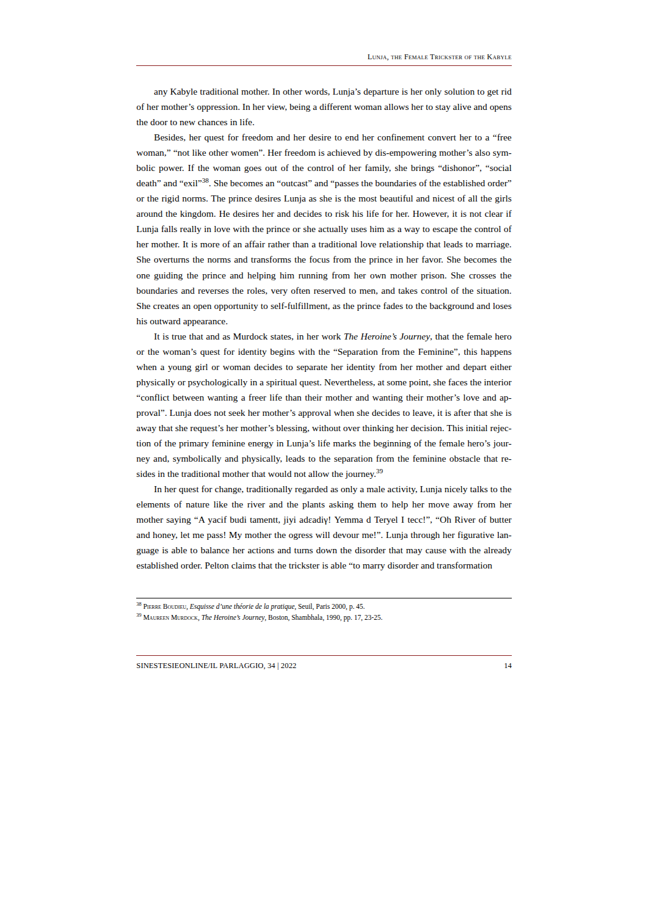Lunja, the Female Trickster of the Kabyle
any Kabyle traditional mother. In other words, Lunja’s departure is her only solution to get rid of her mother’s oppression. In her view, being a different woman allows her to stay alive and opens the door to new chances in life.
Besides, her quest for freedom and her desire to end her confinement convert her to a “free woman,” “not like other women”. Her freedom is achieved by dis-empowering mother’s also symbolic power. If the woman goes out of the control of her family, she brings “dishonor”, “social death” and “exil”38. She becomes an “outcast” and “passes the boundaries of the established order” or the rigid norms. The prince desires Lunja as she is the most beautiful and nicest of all the girls around the kingdom. He desires her and decides to risk his life for her. However, it is not clear if Lunja falls really in love with the prince or she actually uses him as a way to escape the control of her mother. It is more of an affair rather than a traditional love relationship that leads to marriage. She overturns the norms and transforms the focus from the prince in her favor. She becomes the one guiding the prince and helping him running from her own mother prison. She crosses the boundaries and reverses the roles, very often reserved to men, and takes control of the situation. She creates an open opportunity to self-fulfillment, as the prince fades to the background and loses his outward appearance.
It is true that and as Murdock states, in her work The Heroine’s Journey, that the female hero or the woman’s quest for identity begins with the “Separation from the Feminine”, this happens when a young girl or woman decides to separate her identity from her mother and depart either physically or psychologically in a spiritual quest. Nevertheless, at some point, she faces the interior “conflict between wanting a freer life than their mother and wanting their mother’s love and approval”. Lunja does not seek her mother’s approval when she decides to leave, it is after that she is away that she request’s her mother’s blessing, without over thinking her decision. This initial rejection of the primary feminine energy in Lunja’s life marks the beginning of the female hero’s journey and, symbolically and physically, leads to the separation from the feminine obstacle that resides in the traditional mother that would not allow the journey.39
In her quest for change, traditionally regarded as only a male activity, Lunja nicely talks to the elements of nature like the river and the plants asking them to help her move away from her mother saying “A yacif budi tamentt, jiyi adεadiγ! Yemma d Teryel I tecc!”, “Oh River of butter and honey, let me pass! My mother the ogress will devour me!”. Lunja through her figurative language is able to balance her actions and turns down the disorder that may cause with the already established order. Pelton claims that the trickster is able “to marry disorder and transformation
38 Pierre Boudieu, Esquisse d’une théorie de la pratique, Seuil, Paris 2000, p. 45.
39 Maureen Murdock, The Heroine’s Journey, Boston, Shambhala, 1990, pp. 17, 23-25.
SINESTESIEONLINE/IL PARLAGGIO, 34 | 2022 14